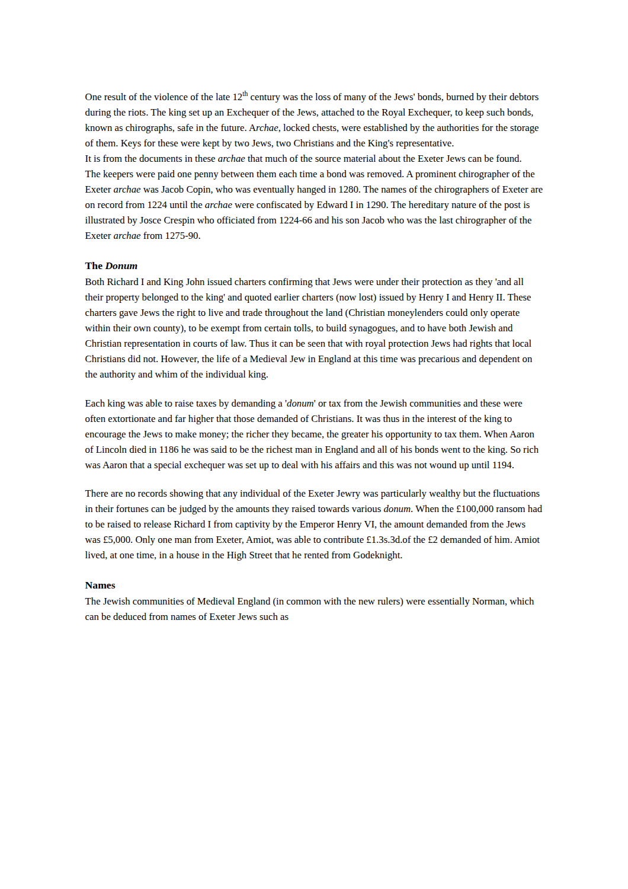One result of the violence of the late 12th century was the loss of many of the Jews' bonds, burned by their debtors during the riots. The king set up an Exchequer of the Jews, attached to the Royal Exchequer, to keep such bonds, known as chirographs, safe in the future. Archae, locked chests, were established by the authorities for the storage of them. Keys for these were kept by two Jews, two Christians and the King's representative.
It is from the documents in these archae that much of the source material about the Exeter Jews can be found.
The keepers were paid one penny between them each time a bond was removed. A prominent chirographer of the Exeter archae was Jacob Copin, who was eventually hanged in 1280. The names of the chirographers of Exeter are on record from 1224 until the archae were confiscated by Edward I in 1290. The hereditary nature of the post is illustrated by Josce Crespin who officiated from 1224-66 and his son Jacob who was the last chirographer of the Exeter archae from 1275-90.
The Donum
Both Richard I and King John issued charters confirming that Jews were under their protection as they 'and all their property belonged to the king' and quoted earlier charters (now lost) issued by Henry I and Henry II. These charters gave Jews the right to live and trade throughout the land (Christian moneylenders could only operate within their own county), to be exempt from certain tolls, to build synagogues, and to have both Jewish and Christian representation in courts of law. Thus it can be seen that with royal protection Jews had rights that local Christians did not. However, the life of a Medieval Jew in England at this time was precarious and dependent on the authority and whim of the individual king.
Each king was able to raise taxes by demanding a 'donum' or tax from the Jewish communities and these were often extortionate and far higher that those demanded of Christians. It was thus in the interest of the king to encourage the Jews to make money; the richer they became, the greater his opportunity to tax them. When Aaron of Lincoln died in 1186 he was said to be the richest man in England and all of his bonds went to the king. So rich was Aaron that a special exchequer was set up to deal with his affairs and this was not wound up until 1194.
There are no records showing that any individual of the Exeter Jewry was particularly wealthy but the fluctuations in their fortunes can be judged by the amounts they raised towards various donum. When the £100,000 ransom had to be raised to release Richard I from captivity by the Emperor Henry VI, the amount demanded from the Jews was £5,000. Only one man from Exeter, Amiot, was able to contribute £1.3s.3d.of the £2 demanded of him. Amiot lived, at one time, in a house in the High Street that he rented from Godeknight.
Names
The Jewish communities of Medieval England (in common with the new rulers) were essentially Norman, which can be deduced from names of Exeter Jews such as